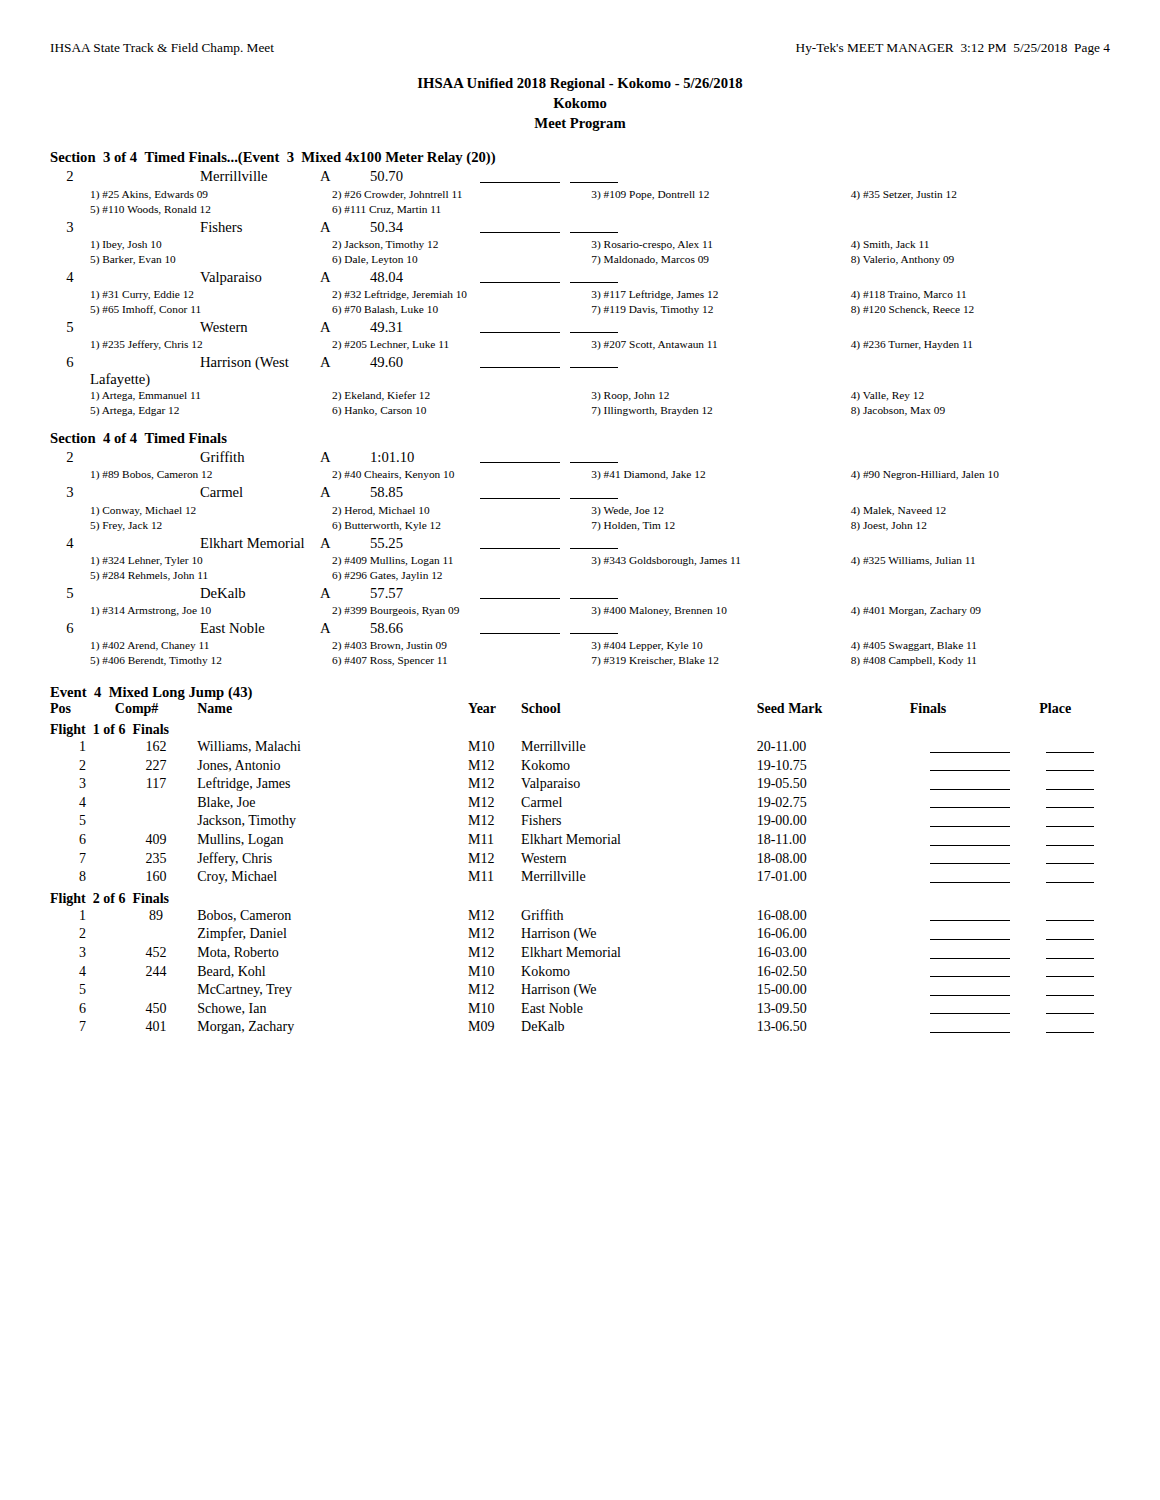IHSAA State Track & Field Champ. Meet
Hy-Tek's MEET MANAGER 3:12 PM 5/25/2018 Page 4
IHSAA Unified 2018 Regional - Kokomo - 5/26/2018
Kokomo
Meet Program
Section 3 of 4 Timed Finals...(Event 3 Mixed 4x100 Meter Relay (20))
| 2 | Merrillville | A | 50.70 | |
| | / 1) #25 Akins, Edwards 09 / 2) #26 Crowder, Johntrell 11 / 3) #109 Pope, Dontrell 12 / 4) #35 Setzer, Justin 12 / / 5) #110 Woods, Ronald 12 / 6) #111 Cruz, Martin 11 / / / |
| 3 | Fishers | A | 50.34 | |
| | / 1) Ibey, Josh 10 / 2) Jackson, Timothy 12 / 3) Rosario-crespo, Alex 11 / 4) Smith, Jack 11 / / 5) Barker, Evan 10 / 6) Dale, Leyton 10 / 7) Maldonado, Marcos 09 / 8) Valerio, Anthony 09 / |
| 4 | Valparaiso | A | 48.04 | |
| | / 1) #31 Curry, Eddie 12 / 2) #32 Leftridge, Jeremiah 10 / 3) #117 Leftridge, James 12 / 4) #118 Traino, Marco 11 / / 5) #65 Imhoff, Conor 11 / 6) #70 Balash, Luke 10 / 7) #119 Davis, Timothy 12 / 8) #120 Schenck, Reece 12 / |
| 5 | Western | A | 49.31 | |
| | / 1) #235 Jeffery, Chris 12 / 2) #205 Lechner, Luke 11 / 3) #207 Scott, Antawaun 11 / 4) #236 Turner, Hayden 11 / |
| 6 | Harrison (West Lafayette) | A | 49.60 | |
| | / 1) Artega, Emmanuel 11 / 2) Ekeland, Kiefer 12 / 3) Roop, John 12 / 4) Valle, Rey 12 / / 5) Artega, Edgar 12 / 6) Hanko, Carson 10 / 7) Illingworth, Brayden 12 / 8) Jacobson, Max 09 / |
Section 4 of 4 Timed Finals
| 2 | Griffith | A | 1:01.10 | |
| | / 1) #89 Bobos, Cameron 12 / 2) #40 Cheairs, Kenyon 10 / 3) #41 Diamond, Jake 12 / 4) #90 Negron-Hilliard, Jalen 10 / |
| 3 | Carmel | A | 58.85 | |
| | / 1) Conway, Michael 12 / 2) Herod, Michael 10 / 3) Wede, Joe 12 / 4) Malek, Naveed 12 / / 5) Frey, Jack 12 / 6) Butterworth, Kyle 12 / 7) Holden, Tim 12 / 8) Joest, John 12 / |
| 4 | Elkhart Memorial | A | 55.25 | |
| | / 1) #324 Lehner, Tyler 10 / 2) #409 Mullins, Logan 11 / 3) #343 Goldsborough, James 11 / 4) #325 Williams, Julian 11 / / 5) #284 Rehmels, John 11 / 6) #296 Gates, Jaylin 12 / / / |
| 5 | DeKalb | A | 57.57 | |
| | / 1) #314 Armstrong, Joe 10 / 2) #399 Bourgeois, Ryan 09 / 3) #400 Maloney, Brennen 10 / 4) #401 Morgan, Zachary 09 / |
| 6 | East Noble | A | 58.66 | |
| | / 1) #402 Arend, Chaney 11 / 2) #403 Brown, Justin 09 / 3) #404 Lepper, Kyle 10 / 4) #405 Swaggart, Blake 11 / / 5) #406 Berendt, Timothy 12 / 6) #407 Ross, Spencer 11 / 7) #319 Kreischer, Blake 12 / 8) #408 Campbell, Kody 11 / |
Event 4 Mixed Long Jump (43)
| Pos | Comp# | Name | Year | School | Seed Mark | Finals | Place |
| --- | --- | --- | --- | --- | --- | --- | --- |
| Flight 1 of 6 Finals |
| 1 | 162 | Williams, Malachi | M10 | Merrillville | 20-11.00 | | |
| 2 | 227 | Jones, Antonio | M12 | Kokomo | 19-10.75 | | |
| 3 | 117 | Leftridge, James | M12 | Valparaiso | 19-05.50 | | |
| 4 | | Blake, Joe | M12 | Carmel | 19-02.75 | | |
| 5 | | Jackson, Timothy | M12 | Fishers | 19-00.00 | | |
| 6 | 409 | Mullins, Logan | M11 | Elkhart Memorial | 18-11.00 | | |
| 7 | 235 | Jeffery, Chris | M12 | Western | 18-08.00 | | |
| 8 | 160 | Croy, Michael | M11 | Merrillville | 17-01.00 | | |
| Flight 2 of 6 Finals |
| 1 | 89 | Bobos, Cameron | M12 | Griffith | 16-08.00 | | |
| 2 | | Zimpfer, Daniel | M12 | Harrison (We | 16-06.00 | | |
| 3 | 452 | Mota, Roberto | M12 | Elkhart Memorial | 16-03.00 | | |
| 4 | 244 | Beard, Kohl | M10 | Kokomo | 16-02.50 | | |
| 5 | | McCartney, Trey | M12 | Harrison (We | 15-00.00 | | |
| 6 | 450 | Schowe, Ian | M10 | East Noble | 13-09.50 | | |
| 7 | 401 | Morgan, Zachary | M09 | DeKalb | 13-06.50 | | |